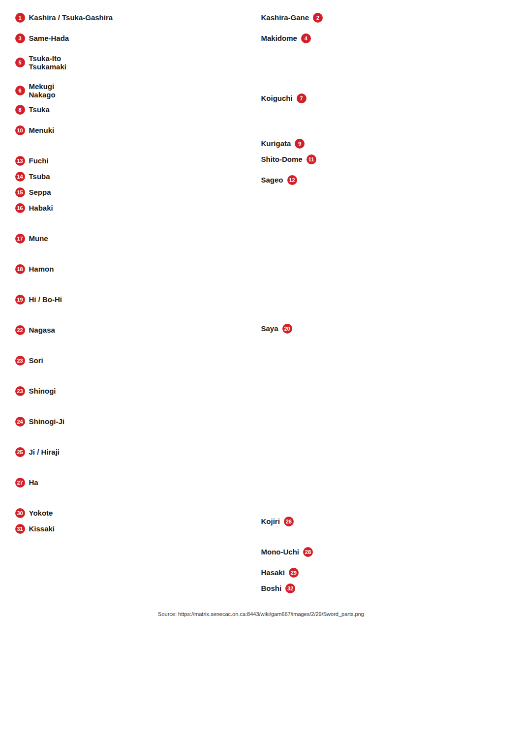1 Kashira / Tsuka-Gashira
3 Same-Hada
5 Tsuka-Ito
Tsukamaki
6 Mekugi
Nakago
8 Tsuka
10 Menuki
13 Fuchi
14 Tsuba
15 Seppa
16 Habaki
17 Mune
18 Hamon
19 Hi / Bo-Hi
22 Nagasa
23 Sori
23 Shinogi
24 Shinogi-Ji
25 Ji / Hiraji
27 Ha
30 Yokote
31 Kissaki
Kashira-Gane 2
Makidome 4
Koiguchi 7
Kurigata 9
Shito-Dome 11
Sageo 12
Saya 20
Kojiri 26
Mono-Uchi 28
Hasaki 29
Boshi 32
Source: https://matrix.senecac.on.ca:8443/wiki/gam667/images/2/29/Sword_parts.png